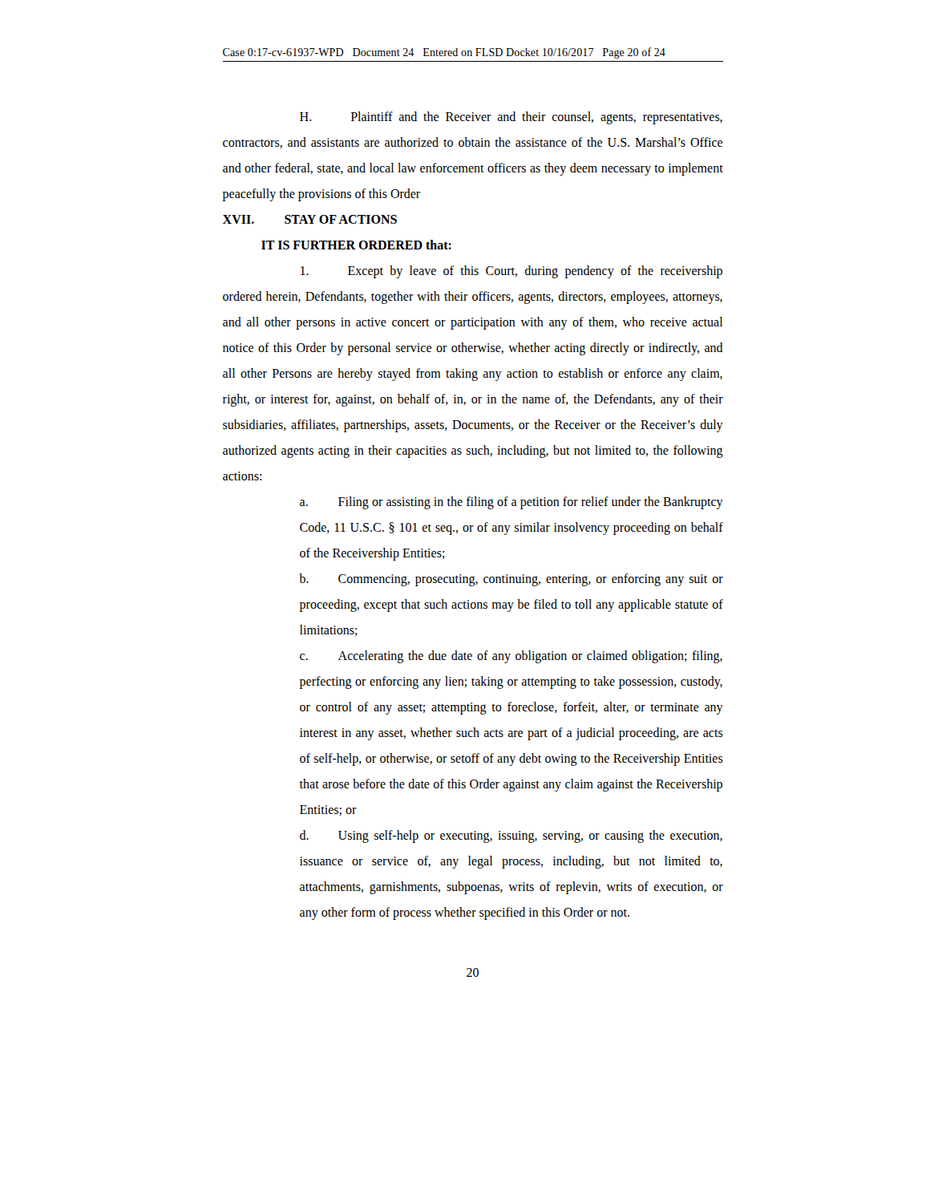Case 0:17-cv-61937-WPD Document 24 Entered on FLSD Docket 10/16/2017 Page 20 of 24
H. Plaintiff and the Receiver and their counsel, agents, representatives, contractors, and assistants are authorized to obtain the assistance of the U.S. Marshal’s Office and other federal, state, and local law enforcement officers as they deem necessary to implement peacefully the provisions of this Order
XVII. STAY OF ACTIONS
IT IS FURTHER ORDERED that:
1. Except by leave of this Court, during pendency of the receivership ordered herein, Defendants, together with their officers, agents, directors, employees, attorneys, and all other persons in active concert or participation with any of them, who receive actual notice of this Order by personal service or otherwise, whether acting directly or indirectly, and all other Persons are hereby stayed from taking any action to establish or enforce any claim, right, or interest for, against, on behalf of, in, or in the name of, the Defendants, any of their subsidiaries, affiliates, partnerships, assets, Documents, or the Receiver or the Receiver’s duly authorized agents acting in their capacities as such, including, but not limited to, the following actions:
a. Filing or assisting in the filing of a petition for relief under the Bankruptcy Code, 11 U.S.C. § 101 et seq., or of any similar insolvency proceeding on behalf of the Receivership Entities;
b. Commencing, prosecuting, continuing, entering, or enforcing any suit or proceeding, except that such actions may be filed to toll any applicable statute of limitations;
c. Accelerating the due date of any obligation or claimed obligation; filing, perfecting or enforcing any lien; taking or attempting to take possession, custody, or control of any asset; attempting to foreclose, forfeit, alter, or terminate any interest in any asset, whether such acts are part of a judicial proceeding, are acts of self-help, or otherwise, or setoff of any debt owing to the Receivership Entities that arose before the date of this Order against any claim against the Receivership Entities; or
d. Using self-help or executing, issuing, serving, or causing the execution, issuance or service of, any legal process, including, but not limited to, attachments, garnishments, subpoenas, writs of replevin, writs of execution, or any other form of process whether specified in this Order or not.
20